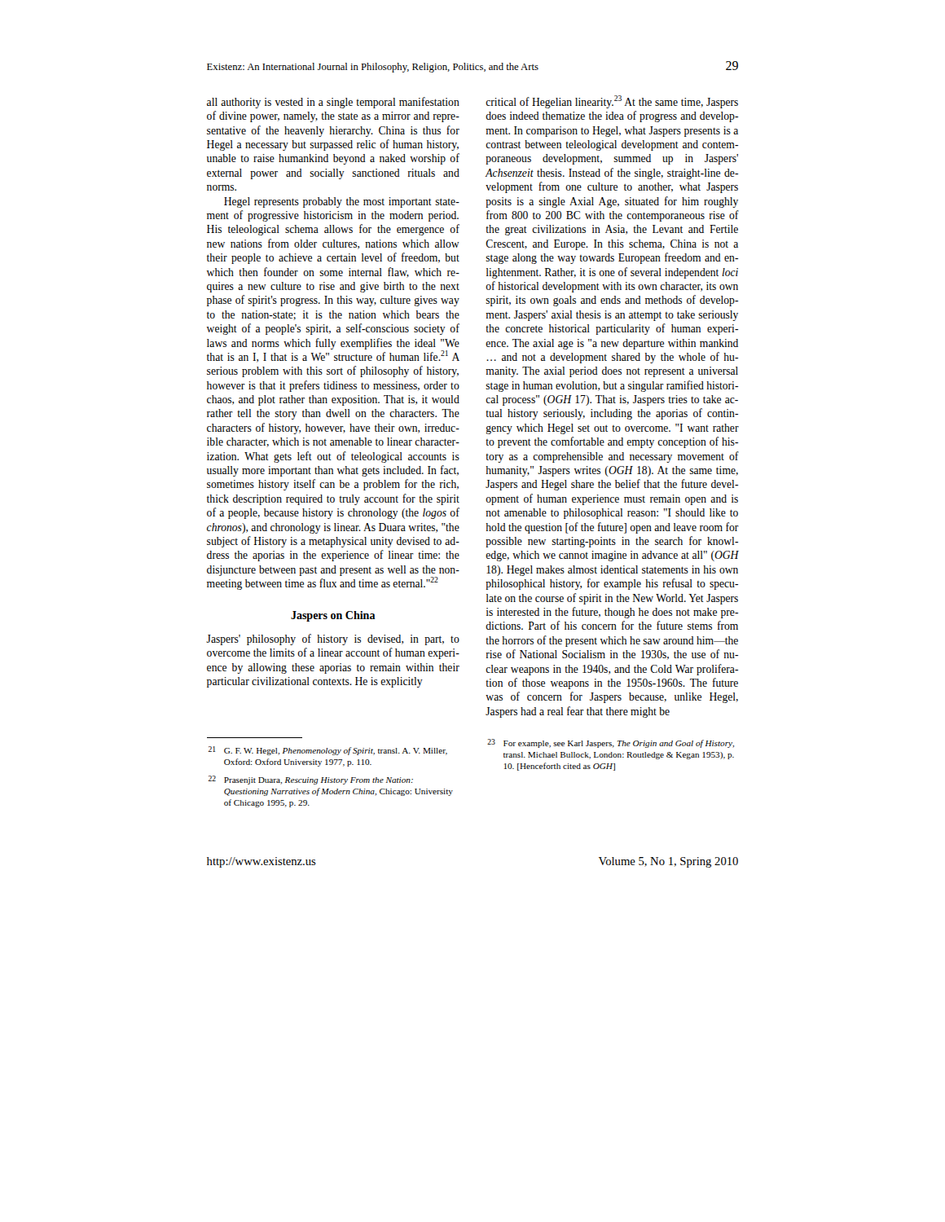Existenz: An International Journal in Philosophy, Religion, Politics, and the Arts
29
all authority is vested in a single temporal manifestation of divine power, namely, the state as a mirror and representative of the heavenly hierarchy. China is thus for Hegel a necessary but surpassed relic of human history, unable to raise humankind beyond a naked worship of external power and socially sanctioned rituals and norms.
Hegel represents probably the most important statement of progressive historicism in the modern period. His teleological schema allows for the emergence of new nations from older cultures, nations which allow their people to achieve a certain level of freedom, but which then founder on some internal flaw, which requires a new culture to rise and give birth to the next phase of spirit's progress. In this way, culture gives way to the nation-state; it is the nation which bears the weight of a people's spirit, a self-conscious society of laws and norms which fully exemplifies the ideal "We that is an I, I that is a We" structure of human life.21 A serious problem with this sort of philosophy of history, however is that it prefers tidiness to messiness, order to chaos, and plot rather than exposition. That is, it would rather tell the story than dwell on the characters. The characters of history, however, have their own, irreducible character, which is not amenable to linear characterization. What gets left out of teleological accounts is usually more important than what gets included. In fact, sometimes history itself can be a problem for the rich, thick description required to truly account for the spirit of a people, because history is chronology (the logos of chronos), and chronology is linear. As Duara writes, "the subject of History is a metaphysical unity devised to address the aporias in the experience of linear time: the disjuncture between past and present as well as the non-meeting between time as flux and time as eternal."22
Jaspers on China
Jaspers' philosophy of history is devised, in part, to overcome the limits of a linear account of human experience by allowing these aporias to remain within their particular civilizational contexts. He is explicitly
critical of Hegelian linearity.23 At the same time, Jaspers does indeed thematize the idea of progress and development. In comparison to Hegel, what Jaspers presents is a contrast between teleological development and contemporaneous development, summed up in Jaspers' Achsenzeit thesis. Instead of the single, straight-line development from one culture to another, what Jaspers posits is a single Axial Age, situated for him roughly from 800 to 200 BC with the contemporaneous rise of the great civilizations in Asia, the Levant and Fertile Crescent, and Europe. In this schema, China is not a stage along the way towards European freedom and enlightenment. Rather, it is one of several independent loci of historical development with its own character, its own spirit, its own goals and ends and methods of development. Jaspers' axial thesis is an attempt to take seriously the concrete historical particularity of human experience. The axial age is "a new departure within mankind … and not a development shared by the whole of humanity. The axial period does not represent a universal stage in human evolution, but a singular ramified historical process" (OGH 17). That is, Jaspers tries to take actual history seriously, including the aporias of contingency which Hegel set out to overcome. "I want rather to prevent the comfortable and empty conception of history as a comprehensible and necessary movement of humanity," Jaspers writes (OGH 18). At the same time, Jaspers and Hegel share the belief that the future development of human experience must remain open and is not amenable to philosophical reason: "I should like to hold the question [of the future] open and leave room for possible new starting-points in the search for knowledge, which we cannot imagine in advance at all" (OGH 18). Hegel makes almost identical statements in his own philosophical history, for example his refusal to speculate on the course of spirit in the New World. Yet Jaspers is interested in the future, though he does not make predictions. Part of his concern for the future stems from the horrors of the present which he saw around him—the rise of National Socialism in the 1930s, the use of nuclear weapons in the 1940s, and the Cold War proliferation of those weapons in the 1950s-1960s. The future was of concern for Jaspers because, unlike Hegel, Jaspers had a real fear that there might be
21 G. F. W. Hegel, Phenomenology of Spirit, transl. A. V. Miller, Oxford: Oxford University 1977, p. 110.
22 Prasenjit Duara, Rescuing History From the Nation: Questioning Narratives of Modern China, Chicago: University of Chicago 1995, p. 29.
23 For example, see Karl Jaspers, The Origin and Goal of History, transl. Michael Bullock, London: Routledge & Kegan 1953), p. 10. [Henceforth cited as OGH]
http://www.existenz.us
Volume 5, No 1, Spring 2010